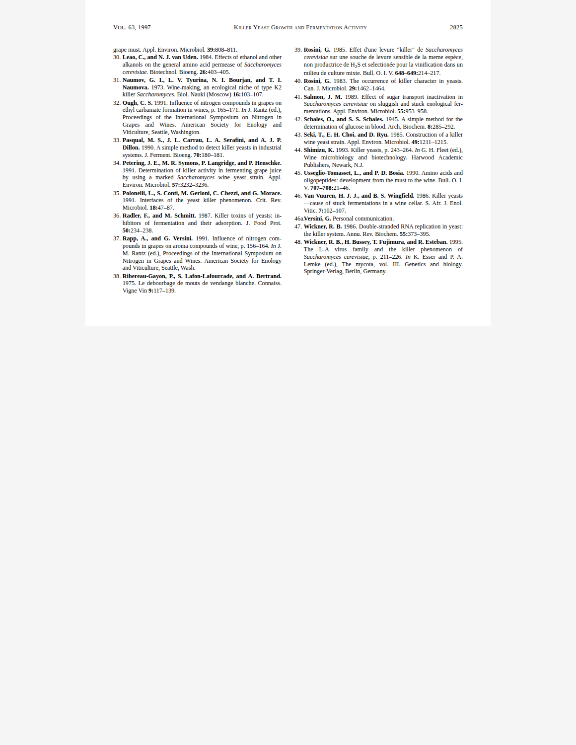VOL. 63, 1997 Killer Yeast Growth and Fermentation Activity 2825
grape must. Appl. Environ. Microbiol. 39: 808–811.
30. Leao, C., and N. J. van Uden. 1984. Effects of ethanol and other alkanols on the general amino acid permease of Saccharomyces cerevisiae. Biotechnol. Bioeng. 26: 403–405.
31. Naumov, G. I., L. V. Tyurina, N. I. Bourjan, and T. I. Naumova. 1973. Wine-making, an ecological niche of type K2 killer Saccharomyces. Biol. Nauki (Moscow) 16: 103–107.
32. Ough, C. S. 1991. Influence of nitrogen compounds in grapes on ethyl carbamate formation in wines, p. 165–171. In J. Rantz (ed.), Proceedings of the International Symposium on Nitrogen in Grapes and Wines. American Society for Enology and Viticulture, Seattle, Washington.
33. Pasqual, M. S., J. L. Carrau, L. A. Serafini, and A. J. P. Dillon. 1990. A simple method to detect killer yeasts in industrial systems. J. Ferment. Bioeng. 70: 180–181.
34. Petering, J. E., M. R. Symons, P. Langridge, and P. Henschke. 1991. Determination of killer activity in fermenting grape juice by using a marked Saccharomyces wine yeast strain. Appl. Environ. Microbiol. 57: 3232–3236.
35. Polonelli, L., S. Conti, M. Gerloni, C. Chezzi, and G. Morace. 1991. Interfaces of the yeast killer phenomenon. Crit. Rev. Microbiol. 18: 47–87.
36. Radler, F., and M. Schmitt. 1987. Killer toxins of yeasts: inhibitors of fermentation and their adsorption. J. Food Prot. 50: 234–238.
37. Rapp, A., and G. Versini. 1991. Influence of nitrogen compounds in grapes on aroma compounds of wine, p. 156–164. In J. M. Rantz (ed.), Proceedings of the International Symposium on Nitrogen in Grapes and Wines. American Society for Enology and Viticulture, Seattle, Wash.
38. Ribereau-Gayon, P., S. Lafon-Lafourcade, and A. Bertrand. 1975. Le debourbage de mouts de vendange blanche. Connaiss. Vigne Vin 9: 117–139.
39. Rosini, G. 1985. Effet d'une levure "killer" de Saccharomyces cerevisiae sur une souche de levure sensible de la meme espèce, non productrice de H2S et selectionée pour la vinification dans un milieu de culture mixte. Bull. O. I. V. 648–649: 214–217.
40. Rosini, G. 1983. The occurrence of killer character in yeasts. Can. J. Microbiol. 29: 1462–1464.
41. Salmon, J. M. 1989. Effect of sugar transport inactivation in Saccharomyces cerevisiae on sluggish and stuck enological fermentations. Appl. Environ. Microbiol. 55: 953–958.
42. Schales, O., and S. S. Schales. 1945. A simple method for the determination of glucose in blood. Arch. Biochem. 8: 285–292.
43. Seki, T., E. H. Choi, and D. Ryu. 1985. Construction of a killer wine yeast strain. Appl. Environ. Microbiol. 49: 1211–1215.
44. Shimizu, K. 1993. Killer yeasts, p. 243–264. In G. H. Fleet (ed.), Wine microbiology and biotechnology. Harwood Academic Publishers, Newark, N.J.
45. Usseglio-Tomasset, L., and P. D. Bosia. 1990. Amino acids and oligopeptides: development from the must to the wine. Bull. O. I. V. 707–708: 21–46.
46. Van Vuuren, H. J. J., and B. S. Wingfield. 1986. Killer yeasts—cause of stuck fermentations in a wine cellar. S. Afr. J. Enol. Vitic. 7: 102–107.
46a. Versini, G. Personal communication.
47. Wickner, R. B. 1986. Double-stranded RNA replication in yeast: the killer system. Annu. Rev. Biochem. 55: 373–395.
48. Wickner, R. B., H. Bussey, T. Fujimura, and R. Esteban. 1995. The L-A virus family and the killer phenomenon of Saccharomyces cerevisiae, p. 211–226. In K. Esser and P. A. Lemke (ed.), The mycota, vol. III. Genetics and biology. Springer-Verlag, Berlin, Germany.